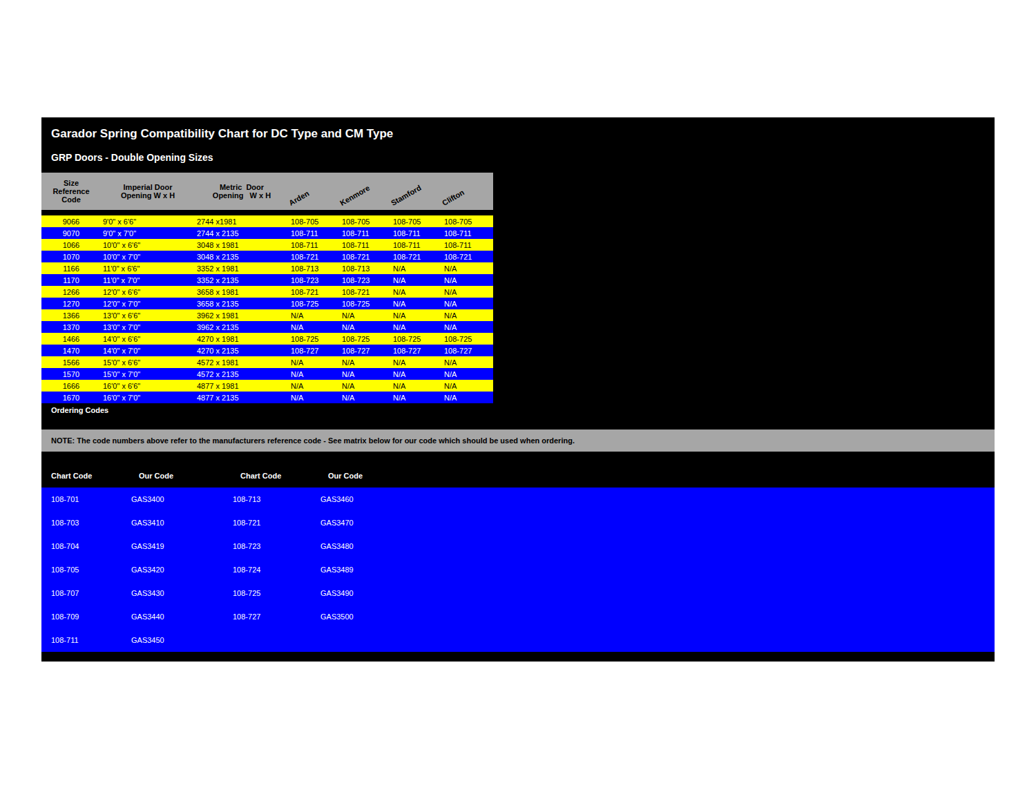Garador Spring Compatibility Chart for DC Type and CM Type
GRP Doors - Double Opening Sizes
| Size Reference Code | Imperial Door Opening W x H | Metric Door Opening W x H | Arden | Kenmore | Stamford | Clifton | |
| 9066 | 9'0" x 6'6" | 2744 x1981 | 108-705 | 108-705 | 108-705 | 108-705 | |
| 9070 | 9'0" x 7'0" | 2744 x 2135 | 108-711 | 108-711 | 108-711 | 108-711 | |
| 1066 | 10'0" x 6'6" | 3048 x 1981 | 108-711 | 108-711 | 108-711 | 108-711 | |
| 1070 | 10'0" x 7'0" | 3048 x 2135 | 108-721 | 108-721 | 108-721 | 108-721 | |
| 1166 | 11'0" x 6'6" | 3352 x 1981 | 108-713 | 108-713 | N/A | N/A | |
| 1170 | 11'0" x 7'0" | 3352 x 2135 | 108-723 | 108-723 | N/A | N/A | |
| 1266 | 12'0" x 6'6" | 3658 x 1981 | 108-721 | 108-721 | N/A | N/A | |
| 1270 | 12'0" x 7'0" | 3658 x 2135 | 108-725 | 108-725 | N/A | N/A | |
| 1366 | 13'0" x 6'6" | 3962 x 1981 | N/A | N/A | N/A | N/A | |
| 1370 | 13'0" x 7'0" | 3962 x 2135 | N/A | N/A | N/A | N/A | |
| 1466 | 14'0" x 6'6" | 4270 x 1981 | 108-725 | 108-725 | 108-725 | 108-725 | |
| 1470 | 14'0" x 7'0" | 4270 x 2135 | 108-727 | 108-727 | 108-727 | 108-727 | |
| 1566 | 15'0" x 6'6" | 4572 x 1981 | N/A | N/A | N/A | N/A | |
| 1570 | 15'0" x 7'0" | 4572 x 2135 | N/A | N/A | N/A | N/A | |
| 1666 | 16'0" x 6'6" | 4877 x 1981 | N/A | N/A | N/A | N/A | |
| 1670 | 16'0" x 7'0" | 4877 x 2135 | N/A | N/A | N/A | N/A | |
Ordering Codes
NOTE: The code numbers above refer to the manufacturers reference code - See matrix below for our code which should be used when ordering.
| Chart Code | Our Code | Chart Code | Our Code | |
| 108-701 | GAS3400 | 108-713 | GAS3460 | |
| 108-703 | GAS3410 | 108-721 | GAS3470 | |
| 108-704 | GAS3419 | 108-723 | GAS3480 | |
| 108-705 | GAS3420 | 108-724 | GAS3489 | |
| 108-707 | GAS3430 | 108-725 | GAS3490 | |
| 108-709 | GAS3440 | 108-727 | GAS3500 | |
| 108-711 | GAS3450 | | | |